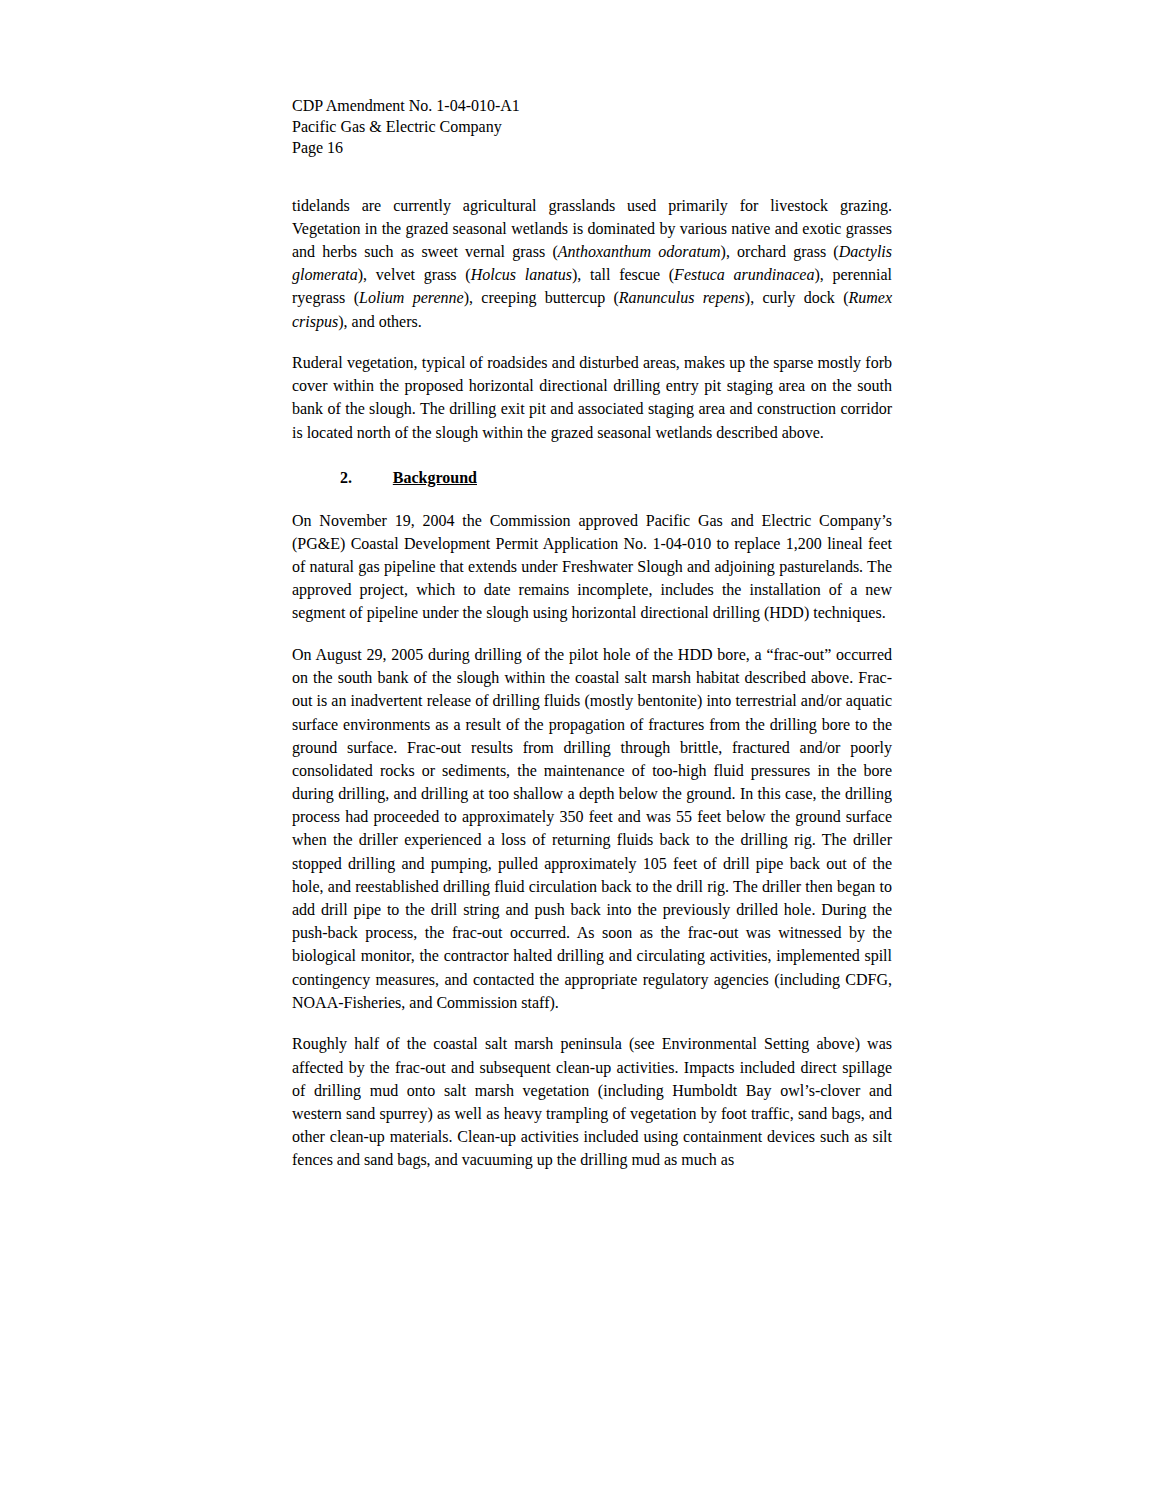CDP Amendment No. 1-04-010-A1
Pacific Gas & Electric Company
Page 16
tidelands are currently agricultural grasslands used primarily for livestock grazing. Vegetation in the grazed seasonal wetlands is dominated by various native and exotic grasses and herbs such as sweet vernal grass (Anthoxanthum odoratum), orchard grass (Dactylis glomerata), velvet grass (Holcus lanatus), tall fescue (Festuca arundinacea), perennial ryegrass (Lolium perenne), creeping buttercup (Ranunculus repens), curly dock (Rumex crispus), and others.
Ruderal vegetation, typical of roadsides and disturbed areas, makes up the sparse mostly forb cover within the proposed horizontal directional drilling entry pit staging area on the south bank of the slough. The drilling exit pit and associated staging area and construction corridor is located north of the slough within the grazed seasonal wetlands described above.
2. Background
On November 19, 2004 the Commission approved Pacific Gas and Electric Company’s (PG&E) Coastal Development Permit Application No. 1-04-010 to replace 1,200 lineal feet of natural gas pipeline that extends under Freshwater Slough and adjoining pasturelands. The approved project, which to date remains incomplete, includes the installation of a new segment of pipeline under the slough using horizontal directional drilling (HDD) techniques.
On August 29, 2005 during drilling of the pilot hole of the HDD bore, a “frac-out” occurred on the south bank of the slough within the coastal salt marsh habitat described above. Frac-out is an inadvertent release of drilling fluids (mostly bentonite) into terrestrial and/or aquatic surface environments as a result of the propagation of fractures from the drilling bore to the ground surface. Frac-out results from drilling through brittle, fractured and/or poorly consolidated rocks or sediments, the maintenance of too-high fluid pressures in the bore during drilling, and drilling at too shallow a depth below the ground. In this case, the drilling process had proceeded to approximately 350 feet and was 55 feet below the ground surface when the driller experienced a loss of returning fluids back to the drilling rig. The driller stopped drilling and pumping, pulled approximately 105 feet of drill pipe back out of the hole, and reestablished drilling fluid circulation back to the drill rig. The driller then began to add drill pipe to the drill string and push back into the previously drilled hole. During the push-back process, the frac-out occurred. As soon as the frac-out was witnessed by the biological monitor, the contractor halted drilling and circulating activities, implemented spill contingency measures, and contacted the appropriate regulatory agencies (including CDFG, NOAA-Fisheries, and Commission staff).
Roughly half of the coastal salt marsh peninsula (see Environmental Setting above) was affected by the frac-out and subsequent clean-up activities. Impacts included direct spillage of drilling mud onto salt marsh vegetation (including Humboldt Bay owl’s-clover and western sand spurrey) as well as heavy trampling of vegetation by foot traffic, sand bags, and other clean-up materials. Clean-up activities included using containment devices such as silt fences and sand bags, and vacuuming up the drilling mud as much as